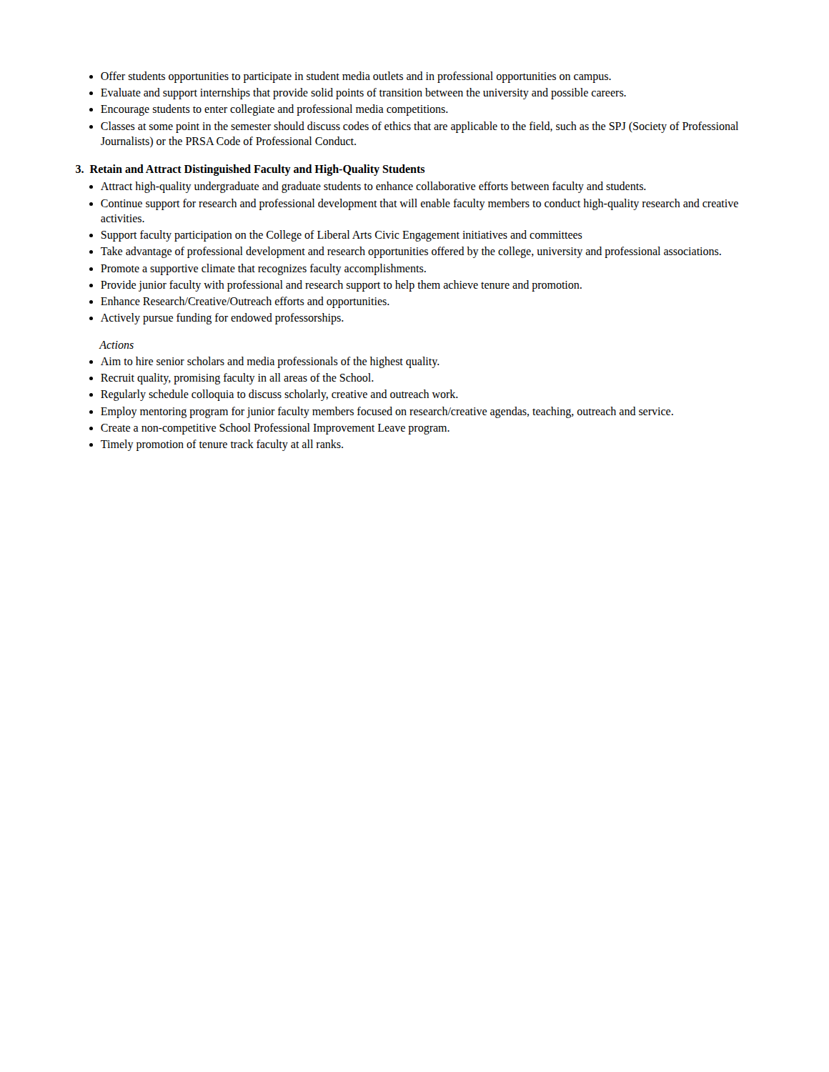Offer students opportunities to participate in student media outlets and in professional opportunities on campus.
Evaluate and support internships that provide solid points of transition between the university and possible careers.
Encourage students to enter collegiate and professional media competitions.
Classes at some point in the semester should discuss codes of ethics that are applicable to the field, such as the SPJ (Society of Professional Journalists) or the PRSA Code of Professional Conduct.
3. Retain and Attract Distinguished Faculty and High-Quality Students
Attract high-quality undergraduate and graduate students to enhance collaborative efforts between faculty and students.
Continue support for research and professional development that will enable faculty members to conduct high-quality research and creative activities.
Support faculty participation on the College of Liberal Arts Civic Engagement initiatives and committees
Take advantage of professional development and research opportunities offered by the college, university and professional associations.
Promote a supportive climate that recognizes faculty accomplishments.
Provide junior faculty with professional and research support to help them achieve tenure and promotion.
Enhance Research/Creative/Outreach efforts and opportunities.
Actively pursue funding for endowed professorships.
Actions
Aim to hire senior scholars and media professionals of the highest quality.
Recruit quality, promising faculty in all areas of the School.
Regularly schedule colloquia to discuss scholarly, creative and outreach work.
Employ mentoring program for junior faculty members focused on research/creative agendas, teaching, outreach and service.
Create a non-competitive School Professional Improvement Leave program.
Timely promotion of tenure track faculty at all ranks.